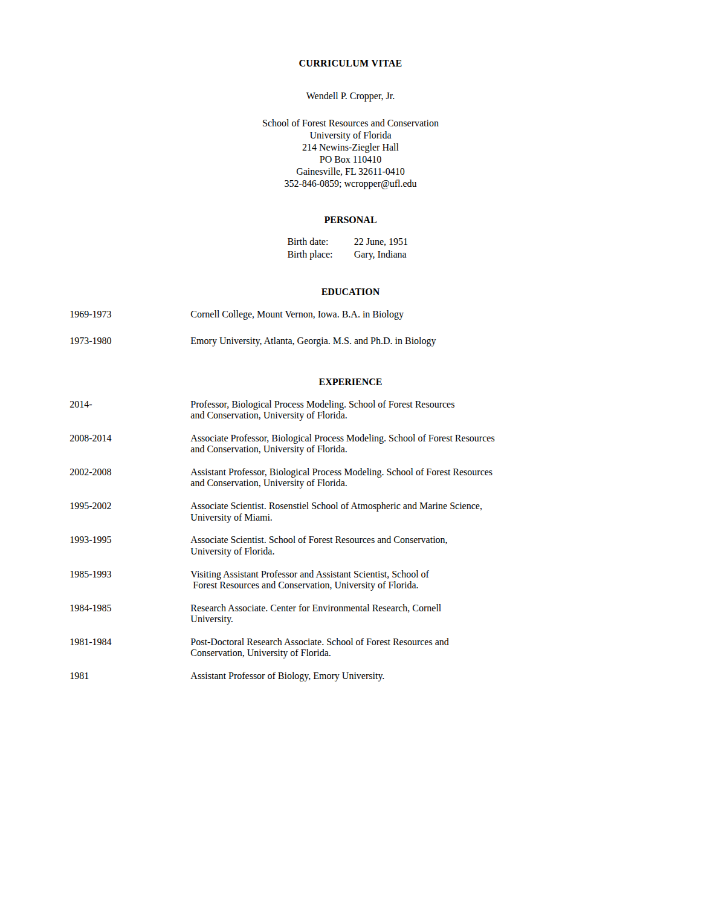CURRICULUM VITAE
Wendell P. Cropper, Jr.
School of Forest Resources and Conservation
University of Florida
214 Newins-Ziegler Hall
PO Box 110410
Gainesville, FL 32611-0410
352-846-0859; wcropper@ufl.edu
PERSONAL
| Birth date: | 22 June, 1951 |
| Birth place: | Gary, Indiana |
EDUCATION
| 1969-1973 | Cornell College, Mount Vernon, Iowa. B.A. in Biology |
| 1973-1980 | Emory University, Atlanta, Georgia. M.S. and Ph.D. in Biology |
EXPERIENCE
| 2014- | Professor, Biological Process Modeling. School of Forest Resources and Conservation, University of Florida. |
| 2008-2014 | Associate Professor, Biological Process Modeling. School of Forest Resources and Conservation, University of Florida. |
| 2002-2008 | Assistant Professor, Biological Process Modeling. School of Forest Resources and Conservation, University of Florida. |
| 1995-2002 | Associate Scientist. Rosenstiel School of Atmospheric and Marine Science, University of Miami. |
| 1993-1995 | Associate Scientist. School of Forest Resources and Conservation, University of Florida. |
| 1985-1993 | Visiting Assistant Professor and Assistant Scientist, School of Forest Resources and Conservation, University of Florida. |
| 1984-1985 | Research Associate. Center for Environmental Research, Cornell University. |
| 1981-1984 | Post-Doctoral Research Associate. School of Forest Resources and Conservation, University of Florida. |
| 1981 | Assistant Professor of Biology, Emory University. |